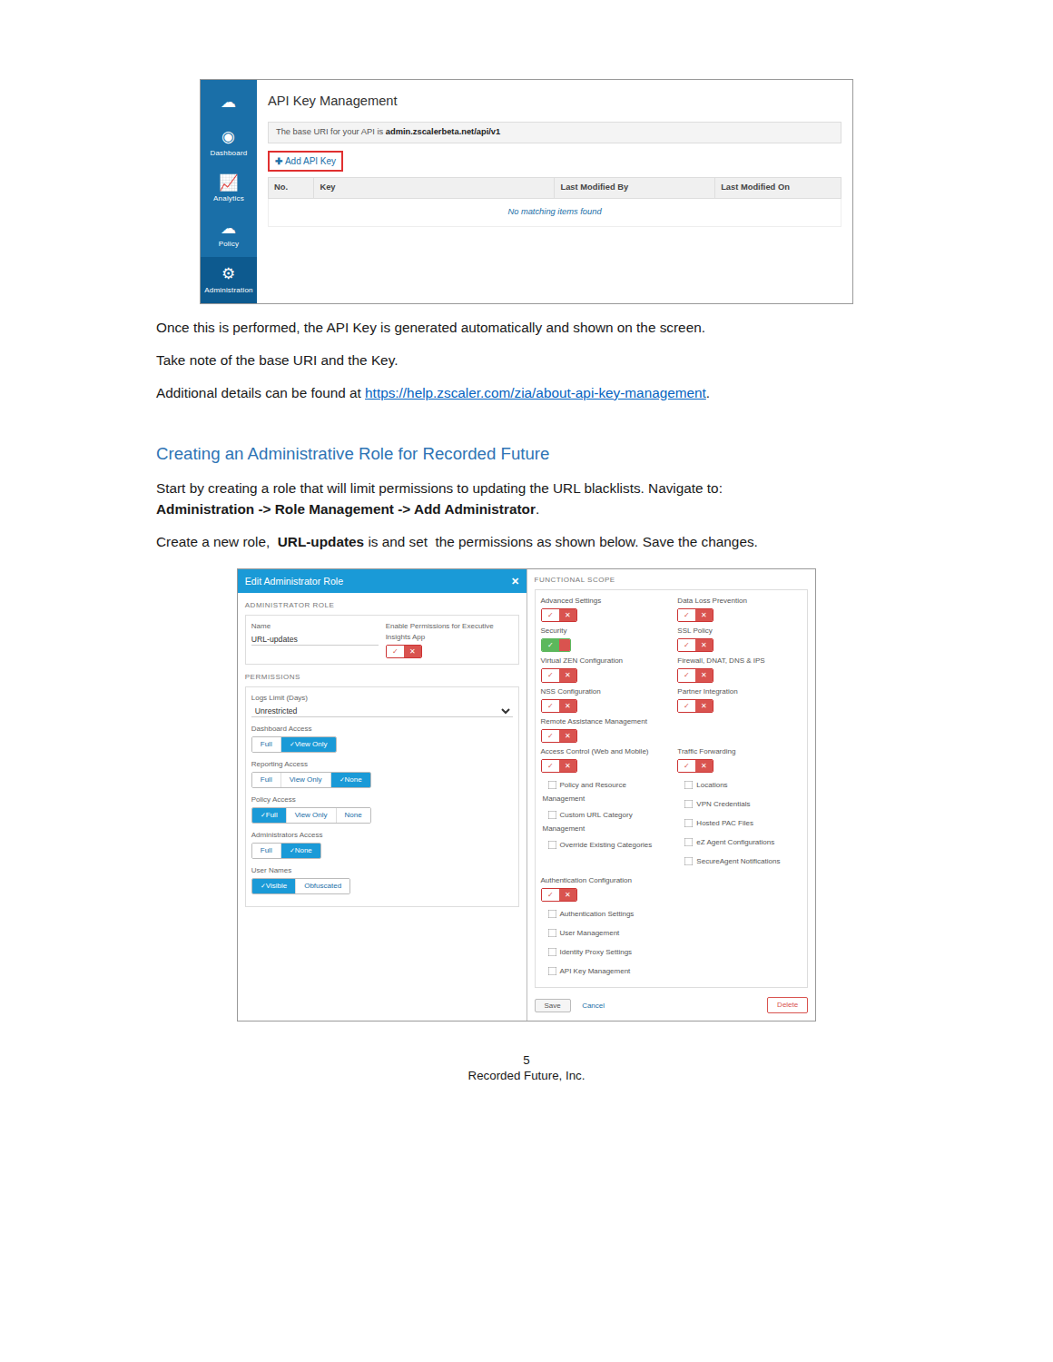☁
◉Dashboard
📈Analytics
☁Policy
⚙Administration
API Key Management
The base URI for your API is admin.zscalerbeta.net/api/v1
✚Add API Key
| No. | Key | Last Modified By | Last Modified On |
| --- | --- | --- | --- |
| No matching items found |
Once this is performed, the API Key is generated automatically and shown on the screen.
Take note of the base URI and the Key.
Additional details can be found at https://help.zscaler.com/zia/about-api-key-management.
Creating an Administrative Role for Recorded Future
Start by creating a role that will limit permissions to updating the URL blacklists. Navigate to:
Administration -> Role Management -> Add Administrator.
Create a new role, URL-updates is and set the permissions as shown below. Save the changes.
Edit Administrator Role✕
ADMINISTRATOR ROLE
Name
Enable Permissions for Executive Insights App ✓✕
PERMISSIONS
Logs Limit (Days) Unrestricted
Dashboard Access Full View Only
Reporting Access Full View Only None
Policy Access Full View Only None
Administrators Access Full None
User Names Visible Obfuscated
FUNCTIONAL SCOPE
Advanced Settings ✓✕
Data Loss Prevention ✓✕
Security ✓
SSL Policy ✓✕
Virtual ZEN Configuration ✓✕
Firewall, DNAT, DNS & IPS ✓✕
NSS Configuration ✓✕
Partner Integration ✓✕
Remote Assistance Management ✓✕
Access Control (Web and Mobile) ✓✕
Policy and Resource Management Custom URL Category Management Override Existing Categories
Traffic Forwarding ✓✕
Locations VPN Credentials Hosted PAC Files eZ Agent Configurations SecureAgent Notifications
Authentication Configuration ✓✕
Authentication Settings User Management Identity Proxy Settings API Key Management
Save Cancel
Delete
5
Recorded Future, Inc.